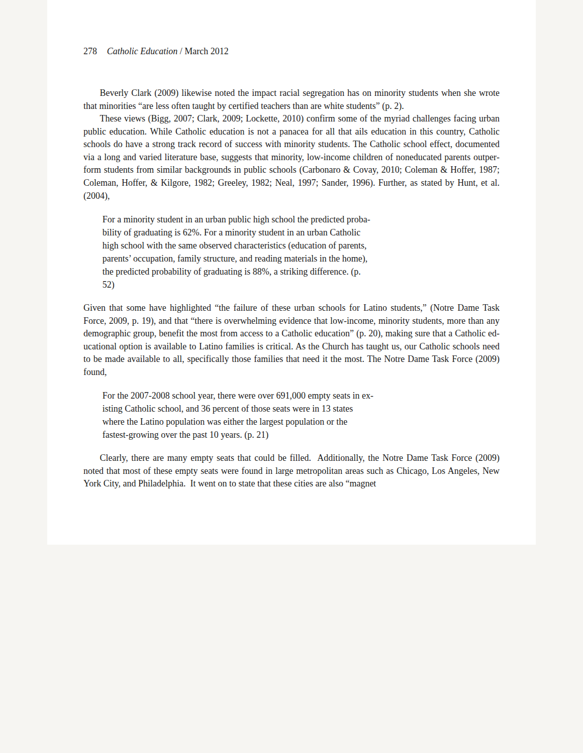278 Catholic Education / March 2012
Beverly Clark (2009) likewise noted the impact racial segregation has on minority students when she wrote that minorities “are less often taught by certified teachers than are white students” (p. 2).
These views (Bigg, 2007; Clark, 2009; Lockette, 2010) confirm some of the myriad challenges facing urban public education. While Catholic education is not a panacea for all that ails education in this country, Catholic schools do have a strong track record of success with minority students. The Catholic school effect, documented via a long and varied literature base, suggests that minority, low-income children of noneducated parents outperform students from similar backgrounds in public schools (Carbonaro & Covay, 2010; Coleman & Hoffer, 1987; Coleman, Hoffer, & Kilgore, 1982; Greeley, 1982; Neal, 1997; Sander, 1996). Further, as stated by Hunt, et al. (2004),
For a minority student in an urban public high school the predicted probability of graduating is 62%. For a minority student in an urban Catholic high school with the same observed characteristics (education of parents, parents’ occupation, family structure, and reading materials in the home), the predicted probability of graduating is 88%, a striking difference. (p. 52)
Given that some have highlighted “the failure of these urban schools for Latino students,” (Notre Dame Task Force, 2009, p. 19), and that “there is overwhelming evidence that low-income, minority students, more than any demographic group, benefit the most from access to a Catholic education” (p. 20), making sure that a Catholic educational option is available to Latino families is critical. As the Church has taught us, our Catholic schools need to be made available to all, specifically those families that need it the most. The Notre Dame Task Force (2009) found,
For the 2007-2008 school year, there were over 691,000 empty seats in existing Catholic school, and 36 percent of those seats were in 13 states where the Latino population was either the largest population or the fastest-growing over the past 10 years. (p. 21)
Clearly, there are many empty seats that could be filled. Additionally, the Notre Dame Task Force (2009) noted that most of these empty seats were found in large metropolitan areas such as Chicago, Los Angeles, New York City, and Philadelphia. It went on to state that these cities are also “magnet